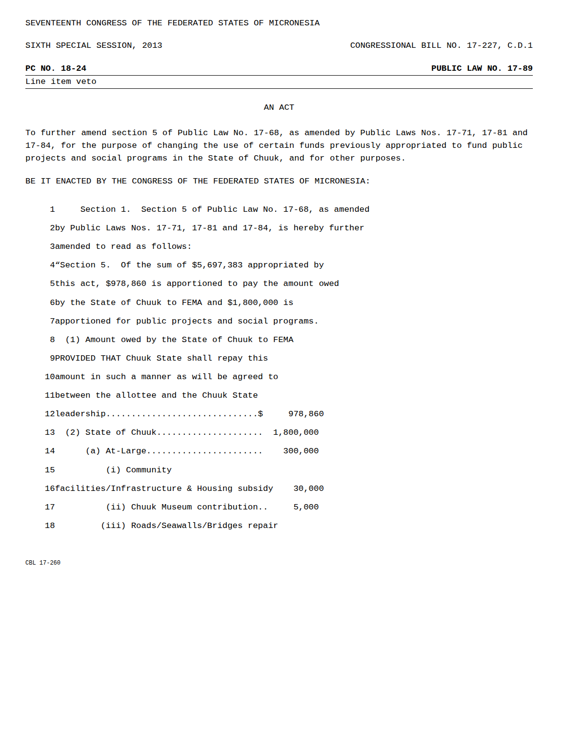SEVENTEENTH CONGRESS OF THE FEDERATED STATES OF MICRONESIA
SIXTH SPECIAL SESSION, 2013 CONGRESSIONAL BILL NO. 17-227, C.D.1
PC NO. 18-24 PUBLIC LAW NO. 17-89
Line item veto
AN ACT
To further amend section 5 of Public Law No. 17-68, as amended by Public Laws Nos. 17-71, 17-81 and 17-84, for the purpose of changing the use of certain funds previously appropriated to fund public projects and social programs in the State of Chuuk, and for other purposes.
BE IT ENACTED BY THE CONGRESS OF THE FEDERATED STATES OF MICRONESIA:
| 1 | Section 1. Section 5 of Public Law No. 17-68, as amended |
| 2 | by Public Laws Nos. 17-71, 17-81 and 17-84, is hereby further |
| 3 | amended to read as follows: |
| 4 | “Section 5. Of the sum of $5,697,383 appropriated by |
| 5 | this act, $978,860 is apportioned to pay the amount owed |
| 6 | by the State of Chuuk to FEMA and $1,800,000 is |
| 7 | apportioned for public projects and social programs. |
| 8 | (1) Amount owed by the State of Chuuk to FEMA |
| 9 | PROVIDED THAT Chuuk State shall repay this |
| 10 | amount in such a manner as will be agreed to |
| 11 | between the allottee and the Chuuk State |
| 12 | leadership..............................$ 978,860 |
| 13 | (2) State of Chuuk..................... 1,800,000 |
| 14 | (a) At-Large....................... 300,000 |
| 15 | (i) Community |
| 16 | facilities/Infrastructure & Housing subsidy 30,000 |
| 17 | (ii) Chuuk Museum contribution.. 5,000 |
| 18 | (iii) Roads/Seawalls/Bridges repair |
CBL 17-260